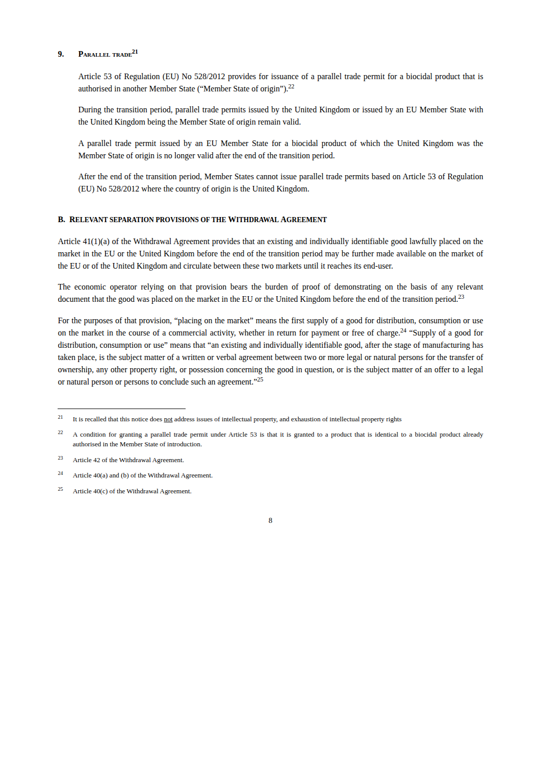9. PARALLEL TRADE21
Article 53 of Regulation (EU) No 528/2012 provides for issuance of a parallel trade permit for a biocidal product that is authorised in another Member State (“Member State of origin”).22
During the transition period, parallel trade permits issued by the United Kingdom or issued by an EU Member State with the United Kingdom being the Member State of origin remain valid.
A parallel trade permit issued by an EU Member State for a biocidal product of which the United Kingdom was the Member State of origin is no longer valid after the end of the transition period.
After the end of the transition period, Member States cannot issue parallel trade permits based on Article 53 of Regulation (EU) No 528/2012 where the country of origin is the United Kingdom.
B. RELEVANT SEPARATION PROVISIONS OF THE WITHDRAWAL AGREEMENT
Article 41(1)(a) of the Withdrawal Agreement provides that an existing and individually identifiable good lawfully placed on the market in the EU or the United Kingdom before the end of the transition period may be further made available on the market of the EU or of the United Kingdom and circulate between these two markets until it reaches its end-user.
The economic operator relying on that provision bears the burden of proof of demonstrating on the basis of any relevant document that the good was placed on the market in the EU or the United Kingdom before the end of the transition period.23
For the purposes of that provision, “placing on the market” means the first supply of a good for distribution, consumption or use on the market in the course of a commercial activity, whether in return for payment or free of charge.24 “Supply of a good for distribution, consumption or use” means that “an existing and individually identifiable good, after the stage of manufacturing has taken place, is the subject matter of a written or verbal agreement between two or more legal or natural persons for the transfer of ownership, any other property right, or possession concerning the good in question, or is the subject matter of an offer to a legal or natural person or persons to conclude such an agreement.”25
21 It is recalled that this notice does not address issues of intellectual property, and exhaustion of intellectual property rights
22 A condition for granting a parallel trade permit under Article 53 is that it is granted to a product that is identical to a biocidal product already authorised in the Member State of introduction.
23 Article 42 of the Withdrawal Agreement.
24 Article 40(a) and (b) of the Withdrawal Agreement.
25 Article 40(c) of the Withdrawal Agreement.
8